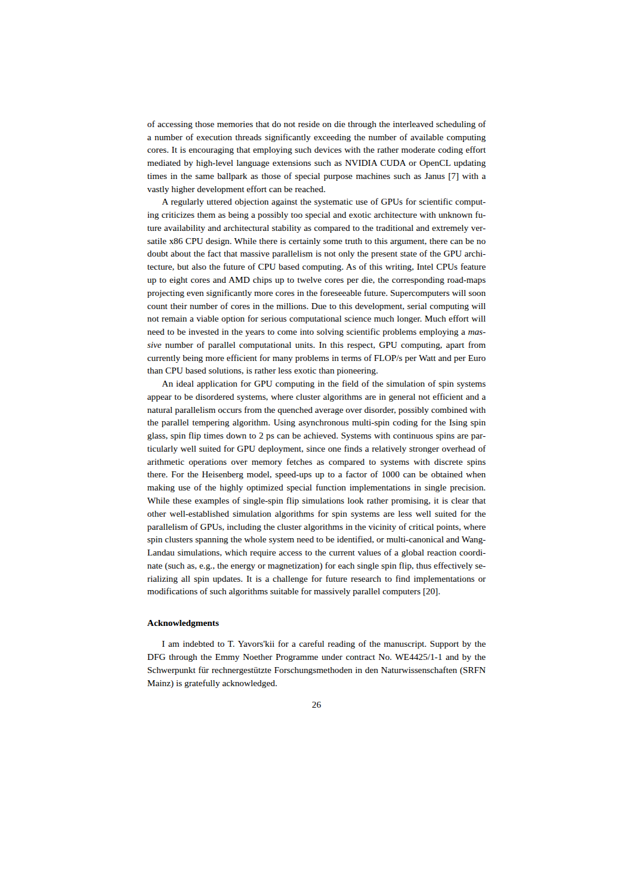of accessing those memories that do not reside on die through the interleaved scheduling of a number of execution threads significantly exceeding the number of available computing cores. It is encouraging that employing such devices with the rather moderate coding effort mediated by high-level language extensions such as NVIDIA CUDA or OpenCL updating times in the same ballpark as those of special purpose machines such as Janus [7] with a vastly higher development effort can be reached.
A regularly uttered objection against the systematic use of GPUs for scientific computing criticizes them as being a possibly too special and exotic architecture with unknown future availability and architectural stability as compared to the traditional and extremely versatile x86 CPU design. While there is certainly some truth to this argument, there can be no doubt about the fact that massive parallelism is not only the present state of the GPU architecture, but also the future of CPU based computing. As of this writing, Intel CPUs feature up to eight cores and AMD chips up to twelve cores per die, the corresponding road-maps projecting even significantly more cores in the foreseeable future. Supercomputers will soon count their number of cores in the millions. Due to this development, serial computing will not remain a viable option for serious computational science much longer. Much effort will need to be invested in the years to come into solving scientific problems employing a massive number of parallel computational units. In this respect, GPU computing, apart from currently being more efficient for many problems in terms of FLOP/s per Watt and per Euro than CPU based solutions, is rather less exotic than pioneering.
An ideal application for GPU computing in the field of the simulation of spin systems appear to be disordered systems, where cluster algorithms are in general not efficient and a natural parallelism occurs from the quenched average over disorder, possibly combined with the parallel tempering algorithm. Using asynchronous multi-spin coding for the Ising spin glass, spin flip times down to 2 ps can be achieved. Systems with continuous spins are particularly well suited for GPU deployment, since one finds a relatively stronger overhead of arithmetic operations over memory fetches as compared to systems with discrete spins there. For the Heisenberg model, speed-ups up to a factor of 1000 can be obtained when making use of the highly optimized special function implementations in single precision. While these examples of single-spin flip simulations look rather promising, it is clear that other well-established simulation algorithms for spin systems are less well suited for the parallelism of GPUs, including the cluster algorithms in the vicinity of critical points, where spin clusters spanning the whole system need to be identified, or multi-canonical and Wang-Landau simulations, which require access to the current values of a global reaction coordinate (such as, e.g., the energy or magnetization) for each single spin flip, thus effectively serializing all spin updates. It is a challenge for future research to find implementations or modifications of such algorithms suitable for massively parallel computers [20].
Acknowledgments
I am indebted to T. Yavors'kii for a careful reading of the manuscript. Support by the DFG through the Emmy Noether Programme under contract No. WE4425/1-1 and by the Schwerpunkt für rechnergestützte Forschungsmethoden in den Naturwissenschaften (SRFN Mainz) is gratefully acknowledged.
26